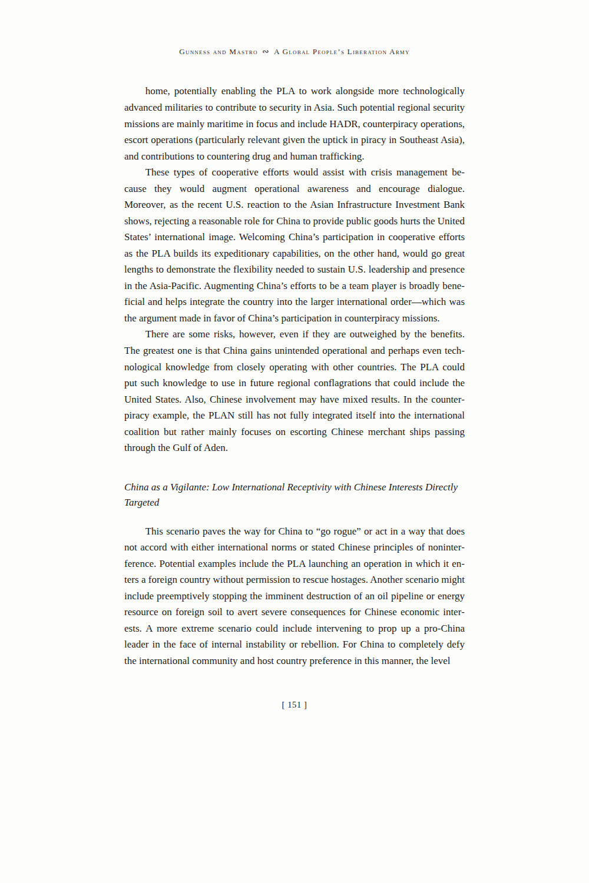Gunness and Mastro∾A Global People’s Liberation Army
home, potentially enabling the PLA to work alongside more technologically advanced militaries to contribute to security in Asia. Such potential regional security missions are mainly maritime in focus and include HADR, counterpiracy operations, escort operations (particularly relevant given the uptick in piracy in Southeast Asia), and contributions to countering drug and human trafficking.
These types of cooperative efforts would assist with crisis management because they would augment operational awareness and encourage dialogue. Moreover, as the recent U.S. reaction to the Asian Infrastructure Investment Bank shows, rejecting a reasonable role for China to provide public goods hurts the United States’ international image. Welcoming China’s participation in cooperative efforts as the PLA builds its expeditionary capabilities, on the other hand, would go great lengths to demonstrate the flexibility needed to sustain U.S. leadership and presence in the Asia-Pacific. Augmenting China’s efforts to be a team player is broadly beneficial and helps integrate the country into the larger international order—which was the argument made in favor of China’s participation in counterpiracy missions.
There are some risks, however, even if they are outweighed by the benefits. The greatest one is that China gains unintended operational and perhaps even technological knowledge from closely operating with other countries. The PLA could put such knowledge to use in future regional conflagrations that could include the United States. Also, Chinese involvement may have mixed results. In the counterpiracy example, the PLAN still has not fully integrated itself into the international coalition but rather mainly focuses on escorting Chinese merchant ships passing through the Gulf of Aden.
China as a Vigilante: Low International Receptivity with Chinese Interests Directly Targeted
This scenario paves the way for China to “go rogue” or act in a way that does not accord with either international norms or stated Chinese principles of noninterference. Potential examples include the PLA launching an operation in which it enters a foreign country without permission to rescue hostages. Another scenario might include preemptively stopping the imminent destruction of an oil pipeline or energy resource on foreign soil to avert severe consequences for Chinese economic interests. A more extreme scenario could include intervening to prop up a pro-China leader in the face of internal instability or rebellion. For China to completely defy the international community and host country preference in this manner, the level
[ 151 ]